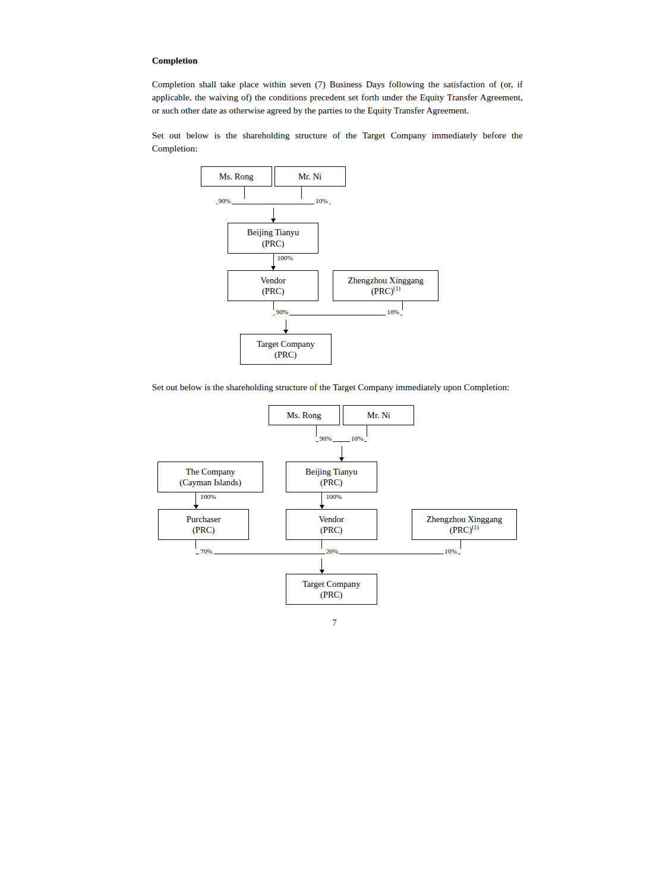Completion
Completion shall take place within seven (7) Business Days following the satisfaction of (or, if applicable, the waiving of) the conditions precedent set forth under the Equity Transfer Agreement, or such other date as otherwise agreed by the parties to the Equity Transfer Agreement.
Set out below is the shareholding structure of the Target Company immediately before the Completion:
| Ms. Rong | Mr. Ni |
| | 90% | 10% | |
| | Beijing Tianyu (PRC) | |
| | 100% | |
| | Vendor (PRC) | Zhengzhou Xinggang (PRC) (1) |
| | 90% | 10% |
| | | Target Company (PRC) |
Set out below is the shareholding structure of the Target Company immediately upon Completion:
| | Ms. Rong | Mr. Ni | |
| | 90% | 10% | |
| The Company (Cayman Islands) | Beijing Tianyu (PRC) | |
| 100% | 100% | |
| Purchaser (PRC) | Vendor (PRC) | Zhengzhou Xinggang (PRC) (1) |
| 70% | 20% | 10% |
| | Target Company (PRC) | |
7